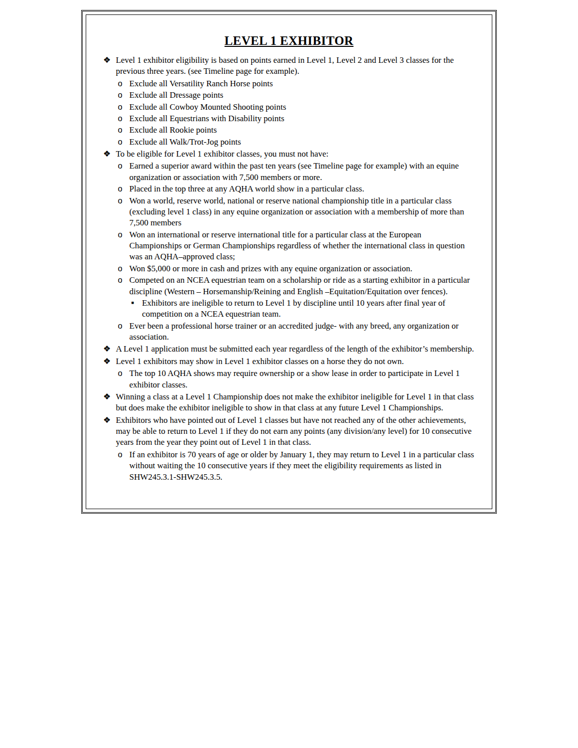LEVEL 1 EXHIBITOR
Level 1 exhibitor eligibility is based on points earned in Level 1, Level 2 and Level 3 classes for the previous three years. (see Timeline page for example).
Exclude all Versatility Ranch Horse points
Exclude all Dressage points
Exclude all Cowboy Mounted Shooting points
Exclude all Equestrians with Disability points
Exclude all Rookie points
Exclude all Walk/Trot-Jog points
To be eligible for Level 1 exhibitor classes, you must not have:
Earned a superior award within the past ten years (see Timeline page for example) with an equine organization or association with 7,500 members or more.
Placed in the top three at any AQHA world show in a particular class.
Won a world, reserve world, national or reserve national championship title in a particular class (excluding level 1 class) in any equine organization or association with a membership of more than 7,500 members
Won an international or reserve international title for a particular class at the European Championships or German Championships regardless of whether the international class in question was an AQHA–approved class;
Won $5,000 or more in cash and prizes with any equine organization or association.
Competed on an NCEA equestrian team on a scholarship or ride as a starting exhibitor in a particular discipline (Western – Horsemanship/Reining and English –Equitation/Equitation over fences).
Exhibitors are ineligible to return to Level 1 by discipline until 10 years after final year of competition on a NCEA equestrian team.
Ever been a professional horse trainer or an accredited judge- with any breed, any organization or association.
A Level 1 application must be submitted each year regardless of the length of the exhibitor’s membership.
Level 1 exhibitors may show in Level 1 exhibitor classes on a horse they do not own.
The top 10 AQHA shows may require ownership or a show lease in order to participate in Level 1 exhibitor classes.
Winning a class at a Level 1 Championship does not make the exhibitor ineligible for Level 1 in that class but does make the exhibitor ineligible to show in that class at any future Level 1 Championships.
Exhibitors who have pointed out of Level 1 classes but have not reached any of the other achievements, may be able to return to Level 1 if they do not earn any points (any division/any level) for 10 consecutive years from the year they point out of Level 1 in that class.
If an exhibitor is 70 years of age or older by January 1, they may return to Level 1 in a particular class without waiting the 10 consecutive years if they meet the eligibility requirements as listed in SHW245.3.1-SHW245.3.5.